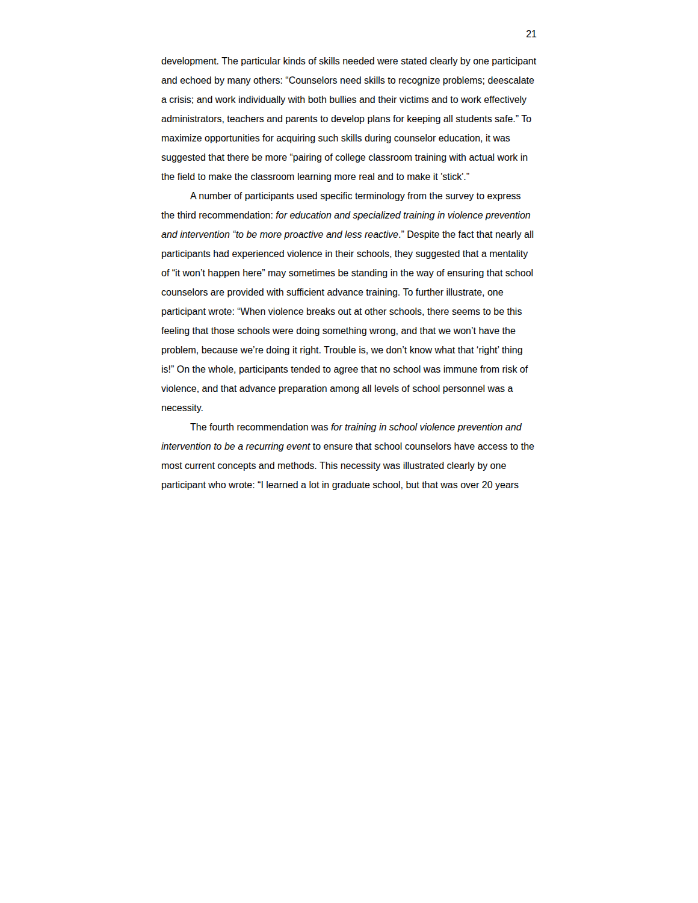21
development. The particular kinds of skills needed were stated clearly by one participant and echoed by many others: “Counselors need skills to recognize problems; deescalate a crisis; and work individually with both bullies and their victims and to work effectively administrators, teachers and parents to develop plans for keeping all students safe.” To maximize opportunities for acquiring such skills during counselor education, it was suggested that there be more “pairing of college classroom training with actual work in the field to make the classroom learning more real and to make it 'stick'.”
A number of participants used specific terminology from the survey to express the third recommendation: for education and specialized training in violence prevention and intervention “to be more proactive and less reactive.” Despite the fact that nearly all participants had experienced violence in their schools, they suggested that a mentality of “it won’t happen here” may sometimes be standing in the way of ensuring that school counselors are provided with sufficient advance training. To further illustrate, one participant wrote: “When violence breaks out at other schools, there seems to be this feeling that those schools were doing something wrong, and that we won’t have the problem, because we’re doing it right. Trouble is, we don’t know what that ‘right’ thing is!” On the whole, participants tended to agree that no school was immune from risk of violence, and that advance preparation among all levels of school personnel was a necessity.
The fourth recommendation was for training in school violence prevention and intervention to be a recurring event to ensure that school counselors have access to the most current concepts and methods. This necessity was illustrated clearly by one participant who wrote: “I learned a lot in graduate school, but that was over 20 years